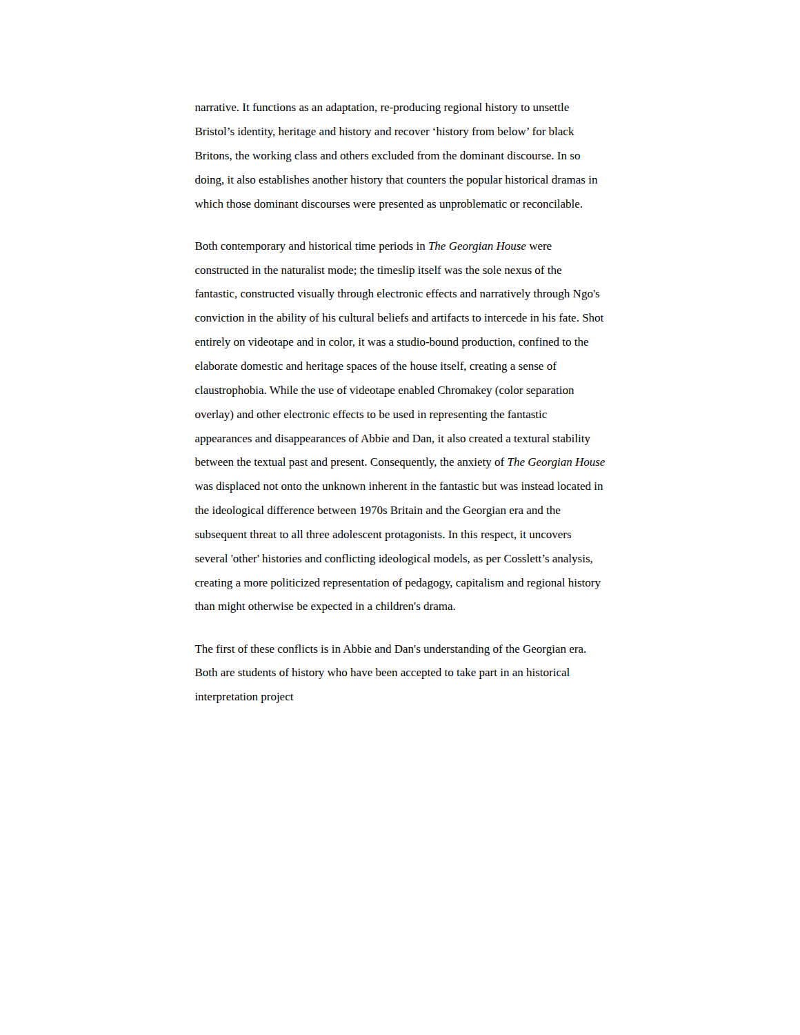narrative. It functions as an adaptation, re-producing regional history to unsettle Bristol’s identity, heritage and history and recover ‘history from below’ for black Britons, the working class and others excluded from the dominant discourse. In so doing, it also establishes another history that counters the popular historical dramas in which those dominant discourses were presented as unproblematic or reconcilable.
Both contemporary and historical time periods in The Georgian House were constructed in the naturalist mode; the timeslip itself was the sole nexus of the fantastic, constructed visually through electronic effects and narratively through Ngo's conviction in the ability of his cultural beliefs and artifacts to intercede in his fate. Shot entirely on videotape and in color, it was a studio-bound production, confined to the elaborate domestic and heritage spaces of the house itself, creating a sense of claustrophobia. While the use of videotape enabled Chromakey (color separation overlay) and other electronic effects to be used in representing the fantastic appearances and disappearances of Abbie and Dan, it also created a textural stability between the textual past and present. Consequently, the anxiety of The Georgian House was displaced not onto the unknown inherent in the fantastic but was instead located in the ideological difference between 1970s Britain and the Georgian era and the subsequent threat to all three adolescent protagonists. In this respect, it uncovers several 'other' histories and conflicting ideological models, as per Cosslett’s analysis, creating a more politicized representation of pedagogy, capitalism and regional history than might otherwise be expected in a children's drama.
The first of these conflicts is in Abbie and Dan's understanding of the Georgian era. Both are students of history who have been accepted to take part in an historical interpretation project